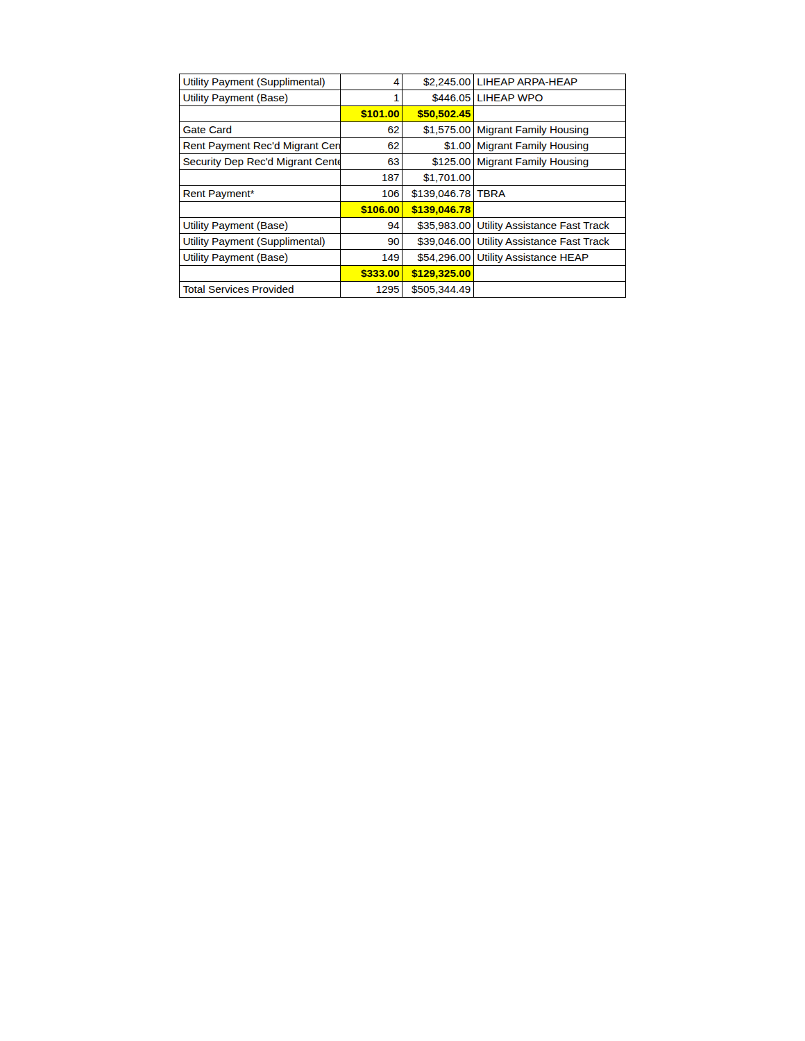| Utility Payment (Supplimental) | 4 | $2,245.00 | LIHEAP ARPA-HEAP |
| Utility Payment (Base) | 1 | $446.05 | LIHEAP WPO |
| | $101.00 | $50,502.45 | |
| Gate Card | 62 | $1,575.00 | Migrant Family Housing |
| Rent Payment Rec'd Migrant Center | 62 | $1.00 | Migrant Family Housing |
| Security Dep Rec'd Migrant Center | 63 | $125.00 | Migrant Family Housing |
| | 187 | $1,701.00 | |
| Rent Payment* | 106 | $139,046.78 | TBRA |
| | $106.00 | $139,046.78 | |
| Utility Payment (Base) | 94 | $35,983.00 | Utility Assistance Fast Track |
| Utility Payment (Supplimental) | 90 | $39,046.00 | Utility Assistance Fast Track |
| Utility Payment (Base) | 149 | $54,296.00 | Utility Assistance HEAP |
| | $333.00 | $129,325.00 | |
| Total Services Provided | 1295 | $505,344.49 | |